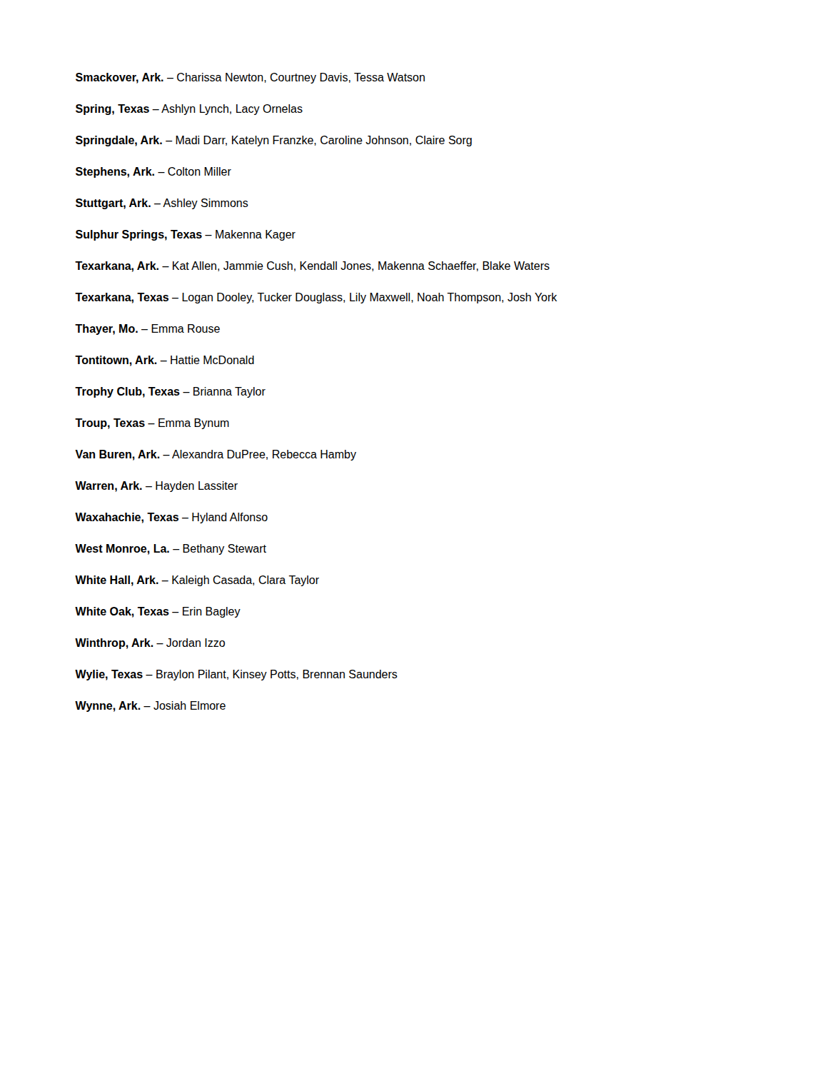Smackover, Ark. – Charissa Newton, Courtney Davis, Tessa Watson
Spring, Texas – Ashlyn Lynch, Lacy Ornelas
Springdale, Ark. – Madi Darr, Katelyn Franzke, Caroline Johnson, Claire Sorg
Stephens, Ark. – Colton Miller
Stuttgart, Ark. – Ashley Simmons
Sulphur Springs, Texas – Makenna Kager
Texarkana, Ark. – Kat Allen, Jammie Cush, Kendall Jones, Makenna Schaeffer, Blake Waters
Texarkana, Texas – Logan Dooley, Tucker Douglass, Lily Maxwell, Noah Thompson, Josh York
Thayer, Mo. – Emma Rouse
Tontitown, Ark. – Hattie McDonald
Trophy Club, Texas – Brianna Taylor
Troup, Texas – Emma Bynum
Van Buren, Ark. – Alexandra DuPree, Rebecca Hamby
Warren, Ark. – Hayden Lassiter
Waxahachie, Texas – Hyland Alfonso
West Monroe, La. – Bethany Stewart
White Hall, Ark. – Kaleigh Casada, Clara Taylor
White Oak, Texas – Erin Bagley
Winthrop, Ark. – Jordan Izzo
Wylie, Texas – Braylon Pilant, Kinsey Potts, Brennan Saunders
Wynne, Ark. – Josiah Elmore